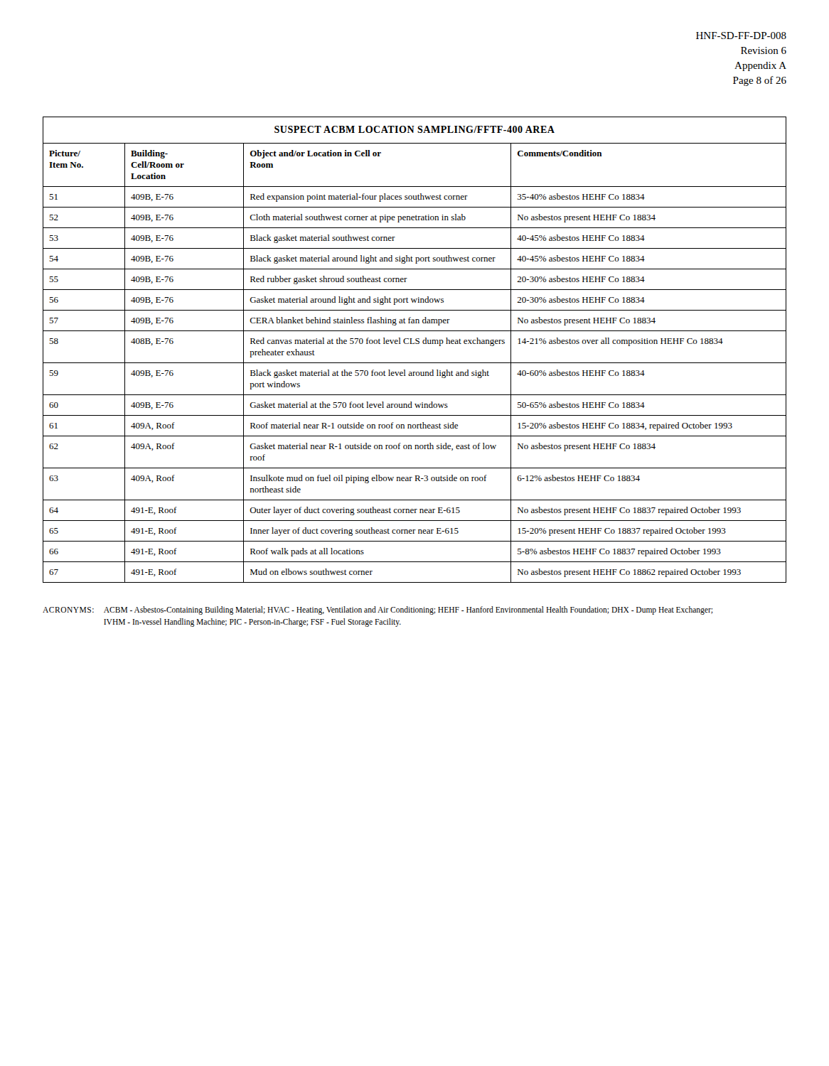HNF-SD-FF-DP-008
Revision 6
Appendix A
Page 8 of 26
SUSPECT ACBM LOCATION SAMPLING/FFTF-400 AREA
| Picture/ Item No. | Building- Cell/Room or Location | Object and/or Location in Cell or Room | Comments/Condition |
| --- | --- | --- | --- |
| 51 | 409B, E-76 | Red expansion point material-four places southwest corner | 35-40% asbestos HEHF Co 18834 |
| 52 | 409B, E-76 | Cloth material southwest corner at pipe penetration in slab | No asbestos present HEHF Co 18834 |
| 53 | 409B, E-76 | Black gasket material southwest corner | 40-45% asbestos HEHF Co 18834 |
| 54 | 409B, E-76 | Black gasket material around light and sight port southwest corner | 40-45% asbestos HEHF Co 18834 |
| 55 | 409B, E-76 | Red rubber gasket shroud southeast corner | 20-30% asbestos HEHF Co 18834 |
| 56 | 409B, E-76 | Gasket material around light and sight port windows | 20-30% asbestos HEHF Co 18834 |
| 57 | 409B, E-76 | CERA blanket behind stainless flashing at fan damper | No asbestos present HEHF Co 18834 |
| 58 | 408B, E-76 | Red canvas material at the 570 foot level CLS dump heat exchangers preheater exhaust | 14-21% asbestos over all composition HEHF Co 18834 |
| 59 | 409B, E-76 | Black gasket material at the 570 foot level around light and sight port windows | 40-60% asbestos HEHF Co 18834 |
| 60 | 409B, E-76 | Gasket material at the 570 foot level around windows | 50-65% asbestos HEHF Co 18834 |
| 61 | 409A, Roof | Roof material near R-1 outside on roof on northeast side | 15-20% asbestos HEHF Co 18834, repaired October 1993 |
| 62 | 409A, Roof | Gasket material near R-1 outside on roof on north side, east of low roof | No asbestos present HEHF Co 18834 |
| 63 | 409A, Roof | Insulkote mud on fuel oil piping elbow near R-3 outside on roof northeast side | 6-12% asbestos HEHF Co 18834 |
| 64 | 491-E, Roof | Outer layer of duct covering southeast corner near E-615 | No asbestos present HEHF Co 18837 repaired October 1993 |
| 65 | 491-E, Roof | Inner layer of duct covering southeast corner near E-615 | 15-20% present HEHF Co 18837 repaired October 1993 |
| 66 | 491-E, Roof | Roof walk pads at all locations | 5-8% asbestos HEHF Co 18837 repaired October 1993 |
| 67 | 491-E, Roof | Mud on elbows southwest corner | No asbestos present HEHF Co 18862 repaired October 1993 |
ACRONYMS: ACBM - Asbestos-Containing Building Material; HVAC - Heating, Ventilation and Air Conditioning; HEHF - Hanford Environmental Health Foundation; DHX - Dump Heat Exchanger; IVHM - In-vessel Handling Machine; PIC - Person-in-Charge; FSF - Fuel Storage Facility.